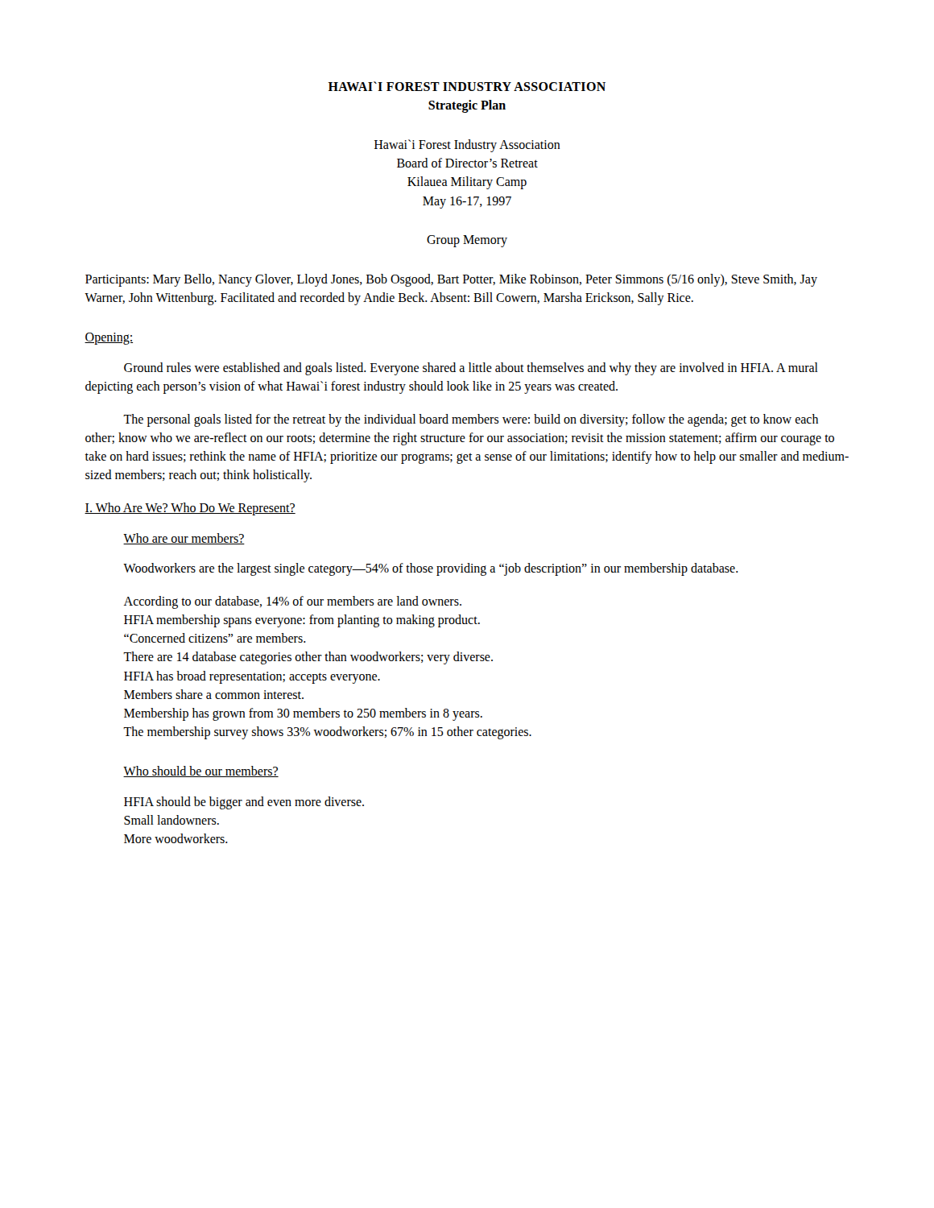HAWAI`I FOREST INDUSTRY ASSOCIATION
Strategic Plan
Hawai`i Forest Industry Association
Board of Director’s Retreat
Kilauea Military Camp
May 16-17, 1997
Group Memory
Participants: Mary Bello, Nancy Glover, Lloyd Jones, Bob Osgood, Bart Potter, Mike Robinson, Peter Simmons (5/16 only), Steve Smith, Jay Warner, John Wittenburg. Facilitated and recorded by Andie Beck. Absent: Bill Cowern, Marsha Erickson, Sally Rice.
Opening:
Ground rules were established and goals listed. Everyone shared a little about themselves and why they are involved in HFIA. A mural depicting each person’s vision of what Hawai`i forest industry should look like in 25 years was created.
The personal goals listed for the retreat by the individual board members were: build on diversity; follow the agenda; get to know each other; know who we are-reflect on our roots; determine the right structure for our association; revisit the mission statement; affirm our courage to take on hard issues; rethink the name of HFIA; prioritize our programs; get a sense of our limitations; identify how to help our smaller and medium-sized members; reach out; think holistically.
I. Who Are We? Who Do We Represent?
Who are our members?
Woodworkers are the largest single category—54% of those providing a “job description” in our membership database.
According to our database, 14% of our members are land owners.
HFIA membership spans everyone: from planting to making product.
“Concerned citizens” are members.
There are 14 database categories other than woodworkers; very diverse.
HFIA has broad representation; accepts everyone.
Members share a common interest.
Membership has grown from 30 members to 250 members in 8 years.
The membership survey shows 33% woodworkers; 67% in 15 other categories.
Who should be our members?
HFIA should be bigger and even more diverse.
Small landowners.
More woodworkers.